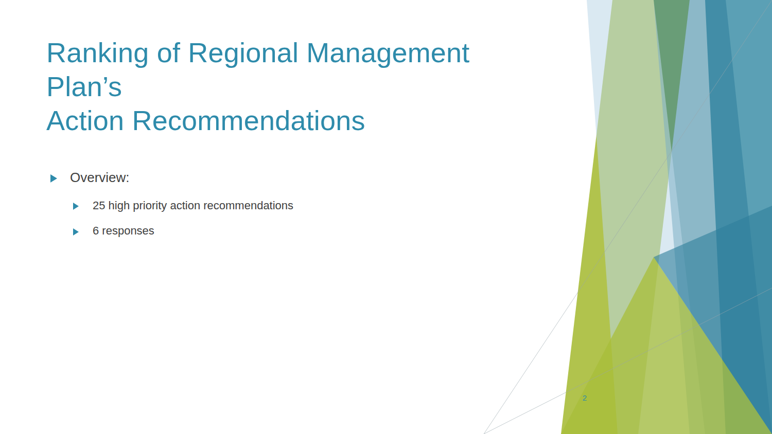Ranking of Regional Management Plan’s
Action Recommendations
Overview:
25 high priority action recommendations
6 responses
2